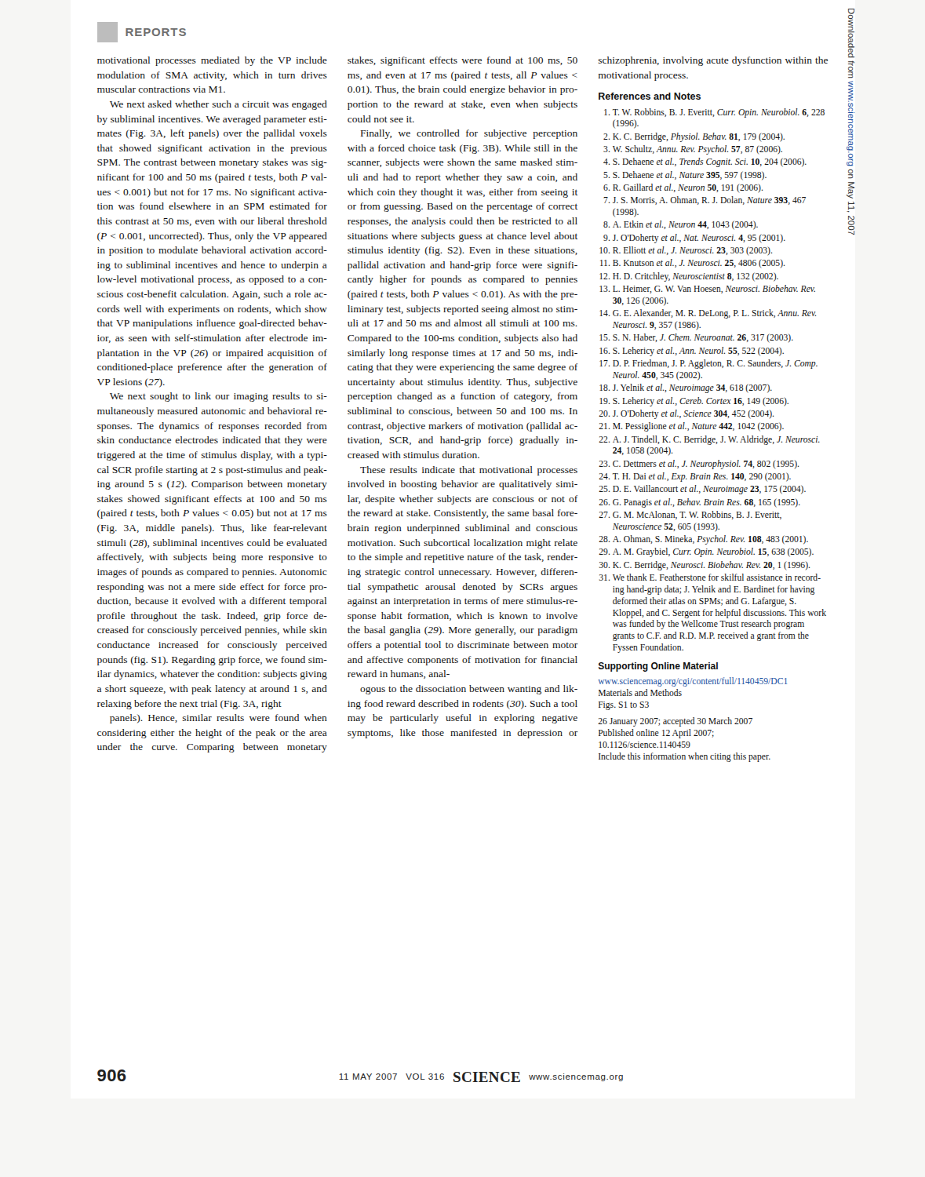Reports
motivational processes mediated by the VP include modulation of SMA activity, which in turn drives muscular contractions via M1.
We next asked whether such a circuit was engaged by subliminal incentives. We averaged parameter estimates (Fig. 3A, left panels) over the pallidal voxels that showed significant activation in the previous SPM. The contrast between monetary stakes was significant for 100 and 50 ms (paired t tests, both P values < 0.001) but not for 17 ms. No significant activation was found elsewhere in an SPM estimated for this contrast at 50 ms, even with our liberal threshold (P < 0.001, uncorrected). Thus, only the VP appeared in position to modulate behavioral activation according to subliminal incentives and hence to underpin a low-level motivational process, as opposed to a conscious cost-benefit calculation. Again, such a role accords well with experiments on rodents, which show that VP manipulations influence goal-directed behavior, as seen with self-stimulation after electrode implantation in the VP (26) or impaired acquisition of conditioned-place preference after the generation of VP lesions (27).
We next sought to link our imaging results to simultaneously measured autonomic and behavioral responses. The dynamics of responses recorded from skin conductance electrodes indicated that they were triggered at the time of stimulus display, with a typical SCR profile starting at 2 s post-stimulus and peaking around 5 s (12). Comparison between monetary stakes showed significant effects at 100 and 50 ms (paired t tests, both P values < 0.05) but not at 17 ms (Fig. 3A, middle panels). Thus, like fear-relevant stimuli (28), subliminal incentives could be evaluated affectively, with subjects being more responsive to images of pounds as compared to pennies. Autonomic responding was not a mere side effect for force production, because it evolved with a different temporal profile throughout the task. Indeed, grip force decreased for consciously perceived pennies, while skin conductance increased for consciously perceived pounds (fig. S1). Regarding grip force, we found similar dynamics, whatever the condition: subjects giving a short squeeze, with peak latency at around 1 s, and relaxing before the next trial (Fig. 3A, right
panels). Hence, similar results were found when considering either the height of the peak or the area under the curve. Comparing between monetary stakes, significant effects were found at 100 ms, 50 ms, and even at 17 ms (paired t tests, all P values < 0.01). Thus, the brain could energize behavior in proportion to the reward at stake, even when subjects could not see it.
Finally, we controlled for subjective perception with a forced choice task (Fig. 3B). While still in the scanner, subjects were shown the same masked stimuli and had to report whether they saw a coin, and which coin they thought it was, either from seeing it or from guessing. Based on the percentage of correct responses, the analysis could then be restricted to all situations where subjects guess at chance level about stimulus identity (fig. S2). Even in these situations, pallidal activation and hand-grip force were significantly higher for pounds as compared to pennies (paired t tests, both P values < 0.01). As with the preliminary test, subjects reported seeing almost no stimuli at 17 and 50 ms and almost all stimuli at 100 ms. Compared to the 100-ms condition, subjects also had similarly long response times at 17 and 50 ms, indicating that they were experiencing the same degree of uncertainty about stimulus identity. Thus, subjective perception changed as a function of category, from subliminal to conscious, between 50 and 100 ms. In contrast, objective markers of motivation (pallidal activation, SCR, and hand-grip force) gradually increased with stimulus duration.
These results indicate that motivational processes involved in boosting behavior are qualitatively similar, despite whether subjects are conscious or not of the reward at stake. Consistently, the same basal forebrain region underpinned subliminal and conscious motivation. Such subcortical localization might relate to the simple and repetitive nature of the task, rendering strategic control unnecessary. However, differential sympathetic arousal denoted by SCRs argues against an interpretation in terms of mere stimulus-response habit formation, which is known to involve the basal ganglia (29). More generally, our paradigm offers a potential tool to discriminate between motor and affective components of motivation for financial reward in humans, anal-
ogous to the dissociation between wanting and liking food reward described in rodents (30). Such a tool may be particularly useful in exploring negative symptoms, like those manifested in depression or schizophrenia, involving acute dysfunction within the motivational process.
References and Notes
T. W. Robbins, B. J. Everitt, Curr. Opin. Neurobiol. 6, 228 (1996).
K. C. Berridge, Physiol. Behav. 81, 179 (2004).
W. Schultz, Annu. Rev. Psychol. 57, 87 (2006).
S. Dehaene et al., Trends Cognit. Sci. 10, 204 (2006).
S. Dehaene et al., Nature 395, 597 (1998).
R. Gaillard et al., Neuron 50, 191 (2006).
J. S. Morris, A. Ohman, R. J. Dolan, Nature 393, 467 (1998).
A. Etkin et al., Neuron 44, 1043 (2004).
J. O'Doherty et al., Nat. Neurosci. 4, 95 (2001).
R. Elliott et al., J. Neurosci. 23, 303 (2003).
B. Knutson et al., J. Neurosci. 25, 4806 (2005).
H. D. Critchley, Neuroscientist 8, 132 (2002).
L. Heimer, G. W. Van Hoesen, Neurosci. Biobehav. Rev. 30, 126 (2006).
G. E. Alexander, M. R. DeLong, P. L. Strick, Annu. Rev. Neurosci. 9, 357 (1986).
S. N. Haber, J. Chem. Neuroanat. 26, 317 (2003).
S. Lehericy et al., Ann. Neurol. 55, 522 (2004).
D. P. Friedman, J. P. Aggleton, R. C. Saunders, J. Comp. Neurol. 450, 345 (2002).
J. Yelnik et al., Neuroimage 34, 618 (2007).
S. Lehericy et al., Cereb. Cortex 16, 149 (2006).
J. O'Doherty et al., Science 304, 452 (2004).
M. Pessiglione et al., Nature 442, 1042 (2006).
A. J. Tindell, K. C. Berridge, J. W. Aldridge, J. Neurosci. 24, 1058 (2004).
C. Dettmers et al., J. Neurophysiol. 74, 802 (1995).
T. H. Dai et al., Exp. Brain Res. 140, 290 (2001).
D. E. Vaillancourt et al., Neuroimage 23, 175 (2004).
G. Panagis et al., Behav. Brain Res. 68, 165 (1995).
G. M. McAlonan, T. W. Robbins, B. J. Everitt, Neuroscience 52, 605 (1993).
A. Ohman, S. Mineka, Psychol. Rev. 108, 483 (2001).
A. M. Graybiel, Curr. Opin. Neurobiol. 15, 638 (2005).
K. C. Berridge, Neurosci. Biobehav. Rev. 20, 1 (1996).
We thank E. Featherstone for skilful assistance in recording hand-grip data; J. Yelnik and E. Bardinet for having deformed their atlas on SPMs; and G. Lafargue, S. Kloppel, and C. Sergent for helpful discussions. This work was funded by the Wellcome Trust research program grants to C.F. and R.D. M.P. received a grant from the Fyssen Foundation.
Supporting Online Material
www.sciencemag.org/cgi/content/full/1140459/DC1
Materials and Methods
Figs. S1 to S3
26 January 2007; accepted 30 March 2007
Published online 12 April 2007;
10.1126/science.1140459
Include this information when citing this paper.
Downloaded from www.sciencemag.org on May 11, 2007
906
11 MAY 2007 VOL 316 SCIENCE www.sciencemag.org